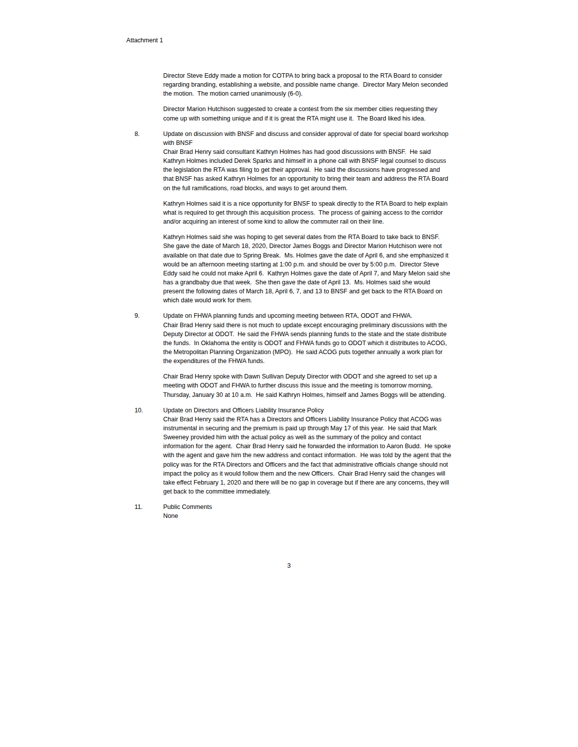Attachment 1
Director Steve Eddy made a motion for COTPA to bring back a proposal to the RTA Board to consider regarding branding, establishing a website, and possible name change. Director Mary Melon seconded the motion. The motion carried unanimously (6-0).
Director Marion Hutchison suggested to create a contest from the six member cities requesting they come up with something unique and if it is great the RTA might use it. The Board liked his idea.
8.
Update on discussion with BNSF and discuss and consider approval of date for special board workshop with BNSF
Chair Brad Henry said consultant Kathryn Holmes has had good discussions with BNSF. He said Kathryn Holmes included Derek Sparks and himself in a phone call with BNSF legal counsel to discuss the legislation the RTA was filing to get their approval. He said the discussions have progressed and that BNSF has asked Kathryn Holmes for an opportunity to bring their team and address the RTA Board on the full ramifications, road blocks, and ways to get around them.
Kathryn Holmes said it is a nice opportunity for BNSF to speak directly to the RTA Board to help explain what is required to get through this acquisition process. The process of gaining access to the corridor and/or acquiring an interest of some kind to allow the commuter rail on their line.
Kathryn Holmes said she was hoping to get several dates from the RTA Board to take back to BNSF. She gave the date of March 18, 2020, Director James Boggs and Director Marion Hutchison were not available on that date due to Spring Break. Ms. Holmes gave the date of April 6, and she emphasized it would be an afternoon meeting starting at 1:00 p.m. and should be over by 5:00 p.m. Director Steve Eddy said he could not make April 6. Kathryn Holmes gave the date of April 7, and Mary Melon said she has a grandbaby due that week. She then gave the date of April 13. Ms. Holmes said she would present the following dates of March 18, April 6, 7, and 13 to BNSF and get back to the RTA Board on which date would work for them.
9.
Update on FHWA planning funds and upcoming meeting between RTA, ODOT and FHWA.
Chair Brad Henry said there is not much to update except encouraging preliminary discussions with the Deputy Director at ODOT. He said the FHWA sends planning funds to the state and the state distribute the funds. In Oklahoma the entity is ODOT and FHWA funds go to ODOT which it distributes to ACOG, the Metropolitan Planning Organization (MPO). He said ACOG puts together annually a work plan for the expenditures of the FHWA funds.
Chair Brad Henry spoke with Dawn Sullivan Deputy Director with ODOT and she agreed to set up a meeting with ODOT and FHWA to further discuss this issue and the meeting is tomorrow morning, Thursday, January 30 at 10 a.m. He said Kathryn Holmes, himself and James Boggs will be attending.
10.
Update on Directors and Officers Liability Insurance Policy
Chair Brad Henry said the RTA has a Directors and Officers Liability Insurance Policy that ACOG was instrumental in securing and the premium is paid up through May 17 of this year. He said that Mark Sweeney provided him with the actual policy as well as the summary of the policy and contact information for the agent. Chair Brad Henry said he forwarded the information to Aaron Budd. He spoke with the agent and gave him the new address and contact information. He was told by the agent that the policy was for the RTA Directors and Officers and the fact that administrative officials change should not impact the policy as it would follow them and the new Officers. Chair Brad Henry said the changes will take effect February 1, 2020 and there will be no gap in coverage but if there are any concerns, they will get back to the committee immediately.
11.
Public Comments
None
3